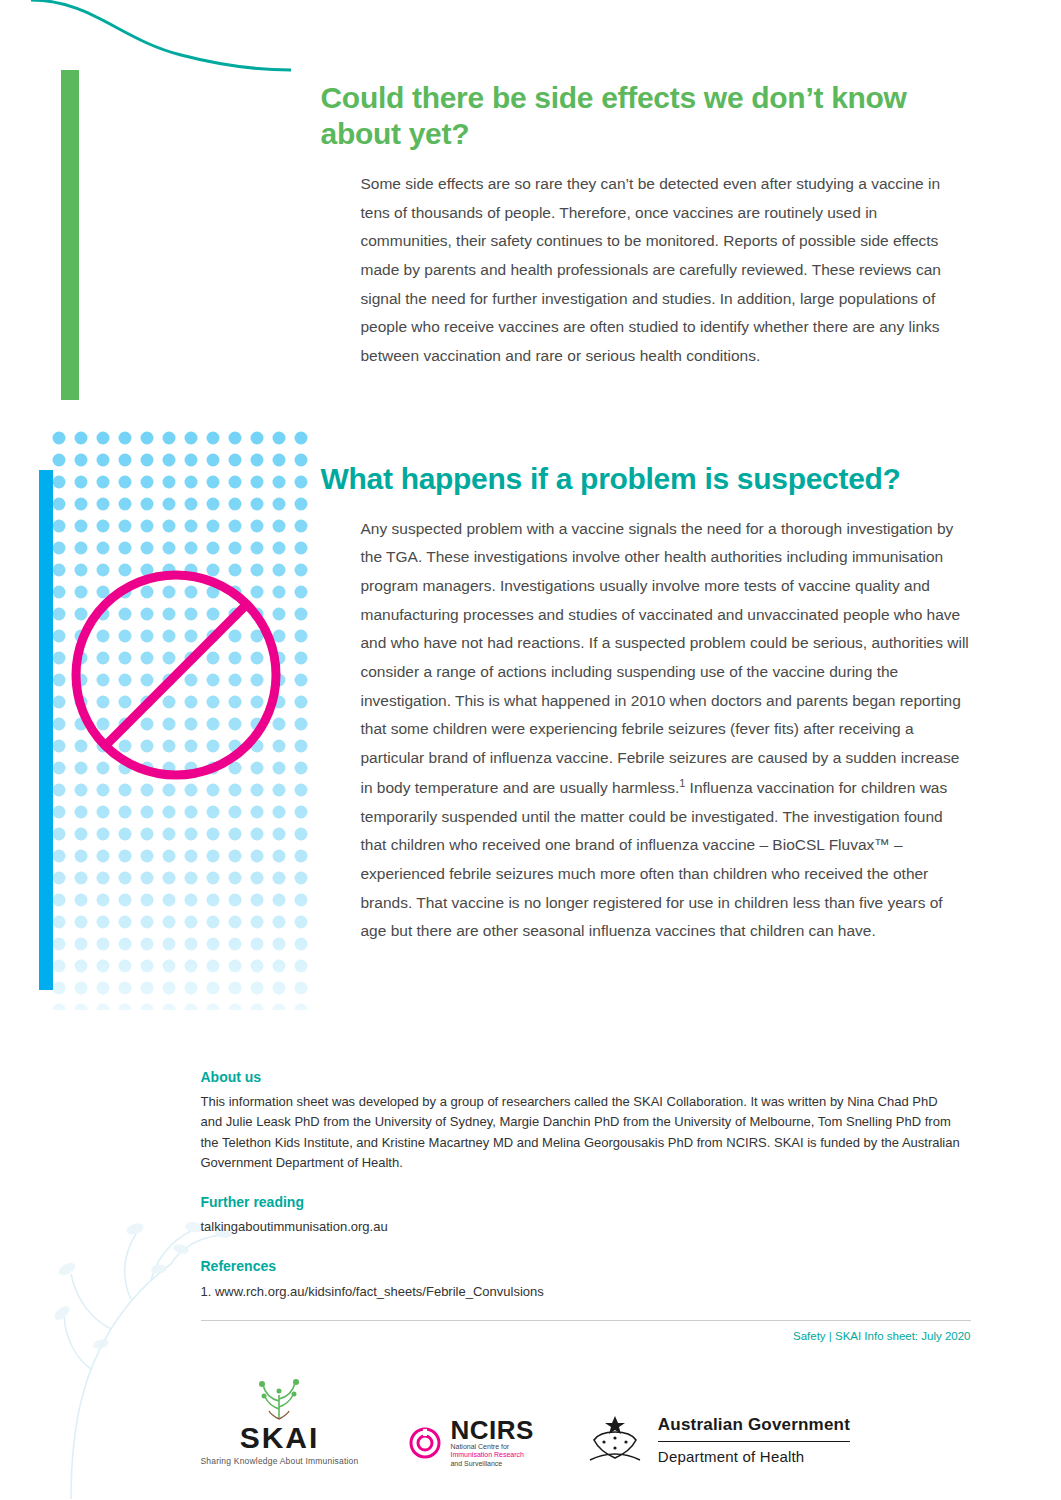Could there be side effects we don’t know about yet?
Some side effects are so rare they can’t be detected even after studying a vaccine in tens of thousands of people. Therefore, once vaccines are routinely used in communities, their safety continues to be monitored. Reports of possible side effects made by parents and health professionals are carefully reviewed. These reviews can signal the need for further investigation and studies. In addition, large populations of people who receive vaccines are often studied to identify whether there are any links between vaccination and rare or serious health conditions.
What happens if a problem is suspected?
Any suspected problem with a vaccine signals the need for a thorough investigation by the TGA. These investigations involve other health authorities including immunisation program managers. Investigations usually involve more tests of vaccine quality and manufacturing processes and studies of vaccinated and unvaccinated people who have and who have not had reactions. If a suspected problem could be serious, authorities will consider a range of actions including suspending use of the vaccine during the investigation. This is what happened in 2010 when doctors and parents began reporting that some children were experiencing febrile seizures (fever fits) after receiving a particular brand of influenza vaccine. Febrile seizures are caused by a sudden increase in body temperature and are usually harmless.1 Influenza vaccination for children was temporarily suspended until the matter could be investigated. The investigation found that children who received one brand of influenza vaccine – BioCSL Fluvax™ – experienced febrile seizures much more often than children who received the other brands. That vaccine is no longer registered for use in children less than five years of age but there are other seasonal influenza vaccines that children can have.
About us
This information sheet was developed by a group of researchers called the SKAI Collaboration. It was written by Nina Chad PhD and Julie Leask PhD from the University of Sydney, Margie Danchin PhD from the University of Melbourne, Tom Snelling PhD from the Telethon Kids Institute, and Kristine Macartney MD and Melina Georgousakis PhD from NCIRS. SKAI is funded by the Australian Government Department of Health.
Further reading
talkingaboutimmunisation.org.au
References
1. www.rch.org.au/kidsinfo/fact_sheets/Febrile_Convulsions
Safety | SKAI Info sheet: July 2020
SKAI
Sharing Knowledge About Immunisation
NCIRS
National Centre for
Immunisation Research
and Surveillance
Australian Government
Department of Health